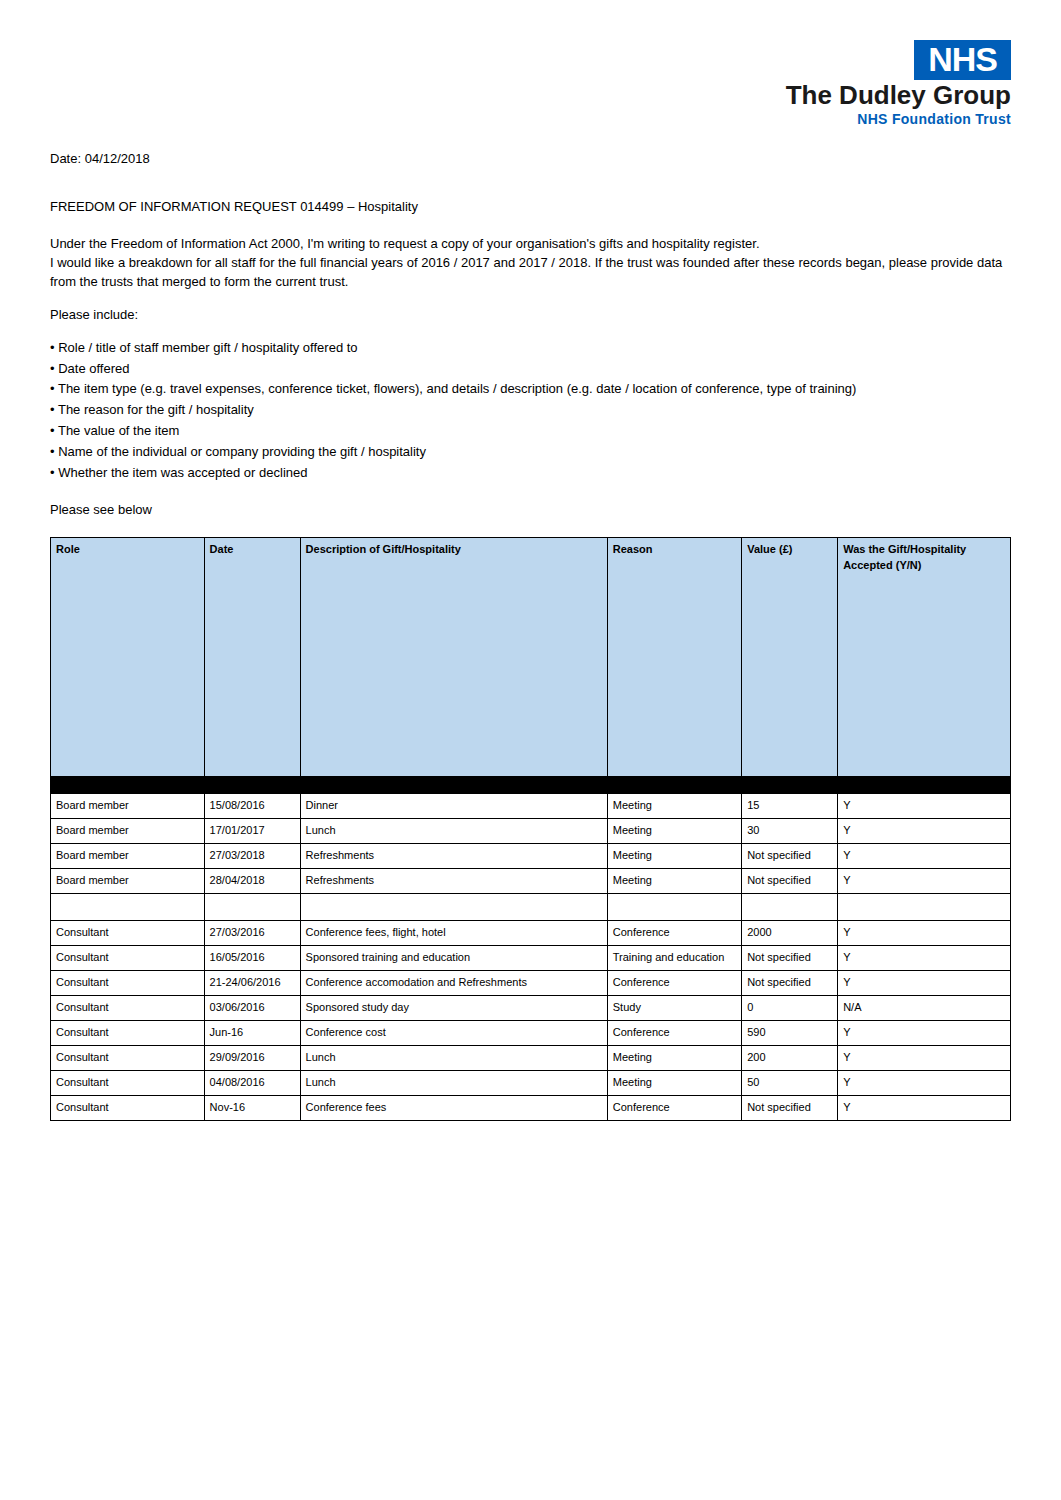NHS
The Dudley Group
NHS Foundation Trust
Date: 04/12/2018
FREEDOM OF INFORMATION REQUEST 014499 – Hospitality
Under the Freedom of Information Act 2000, I'm writing to request a copy of your organisation's gifts and hospitality register.
I would like a breakdown for all staff for the full financial years of 2016 / 2017 and 2017 / 2018. If the trust was founded after these records began, please provide data from the trusts that merged to form the current trust.
Please include:
Role / title of staff member gift / hospitality offered to
Date offered
The item type (e.g. travel expenses, conference ticket, flowers), and details / description (e.g. date / location of conference, type of training)
The reason for the gift / hospitality
The value of the item
Name of the individual or company providing the gift / hospitality
Whether the item was accepted or declined
Please see below
| Role | Date | Description of Gift/Hospitality | Reason | Value (£) | Was the Gift/Hospitality Accepted (Y/N) |
| --- | --- | --- | --- | --- | --- |
| Board member | 15/08/2016 | Dinner | Meeting | 15 | Y |
| Board member | 17/01/2017 | Lunch | Meeting | 30 | Y |
| Board member | 27/03/2018 | Refreshments | Meeting | Not specified | Y |
| Board member | 28/04/2018 | Refreshments | Meeting | Not specified | Y |
| Consultant | 27/03/2016 | Conference fees, flight, hotel | Conference | 2000 | Y |
| Consultant | 16/05/2016 | Sponsored training and education | Training and education | Not specified | Y |
| Consultant | 21-24/06/2016 | Conference accomodation and Refreshments | Conference | Not specified | Y |
| Consultant | 03/06/2016 | Sponsored study day | Study | 0 | N/A |
| Consultant | Jun-16 | Conference cost | Conference | 590 | Y |
| Consultant | 29/09/2016 | Lunch | Meeting | 200 | Y |
| Consultant | 04/08/2016 | Lunch | Meeting | 50 | Y |
| Consultant | Nov-16 | Conference fees | Conference | Not specified | Y |